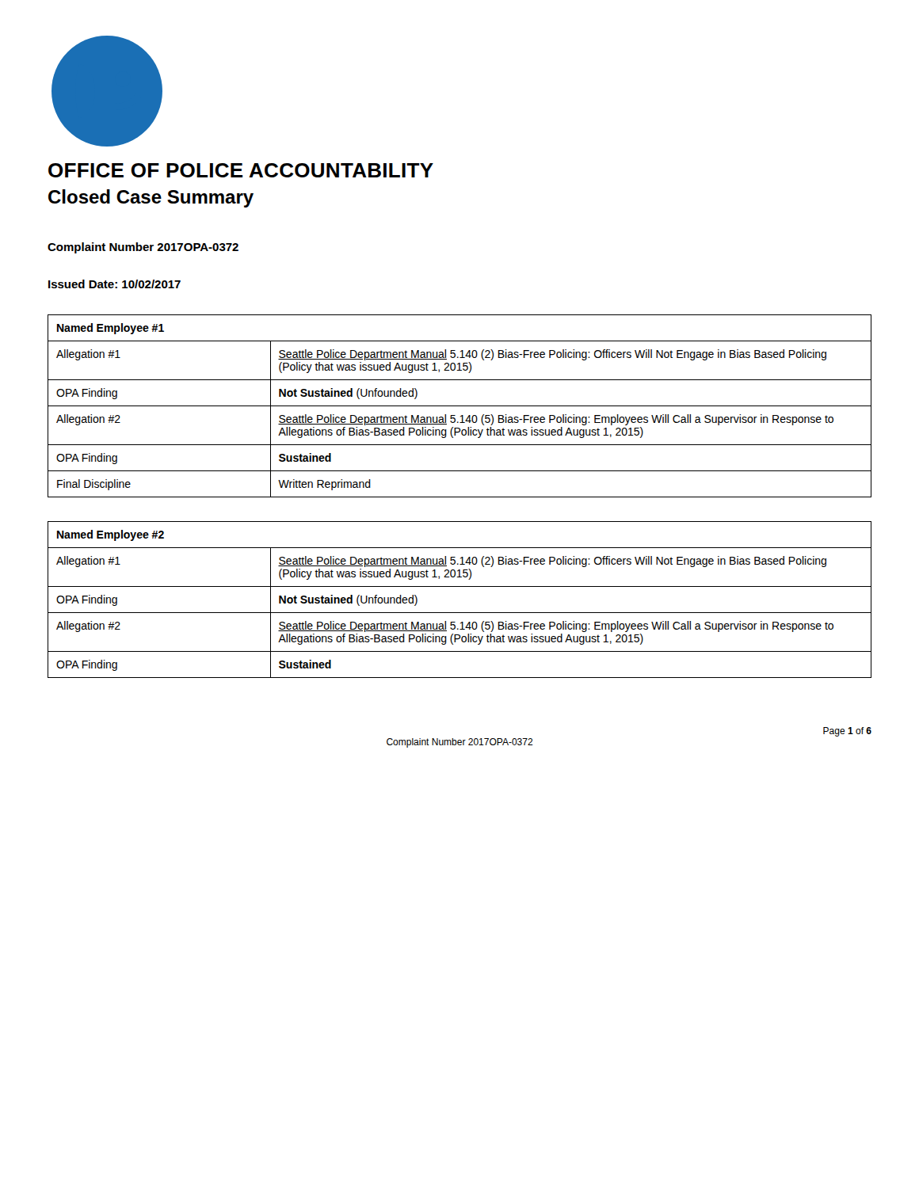OFFICE OF POLICE ACCOUNTABILITY
Closed Case Summary
Complaint Number 2017OPA-0372
Issued Date: 10/02/2017
| Named Employee #1 |
| --- |
| Allegation #1 | Seattle Police Department Manual 5.140 (2) Bias-Free Policing: Officers Will Not Engage in Bias Based Policing (Policy that was issued August 1, 2015) |
| OPA Finding | Not Sustained (Unfounded) |
| Allegation #2 | Seattle Police Department Manual 5.140 (5) Bias-Free Policing: Employees Will Call a Supervisor in Response to Allegations of Bias-Based Policing (Policy that was issued August 1, 2015) |
| OPA Finding | Sustained |
| Final Discipline | Written Reprimand |
| Named Employee #2 |
| --- |
| Allegation #1 | Seattle Police Department Manual 5.140 (2) Bias-Free Policing: Officers Will Not Engage in Bias Based Policing (Policy that was issued August 1, 2015) |
| OPA Finding | Not Sustained (Unfounded) |
| Allegation #2 | Seattle Police Department Manual 5.140 (5) Bias-Free Policing: Employees Will Call a Supervisor in Response to Allegations of Bias-Based Policing (Policy that was issued August 1, 2015) |
| OPA Finding | Sustained |
Page 1 of 6
Complaint Number 2017OPA-0372